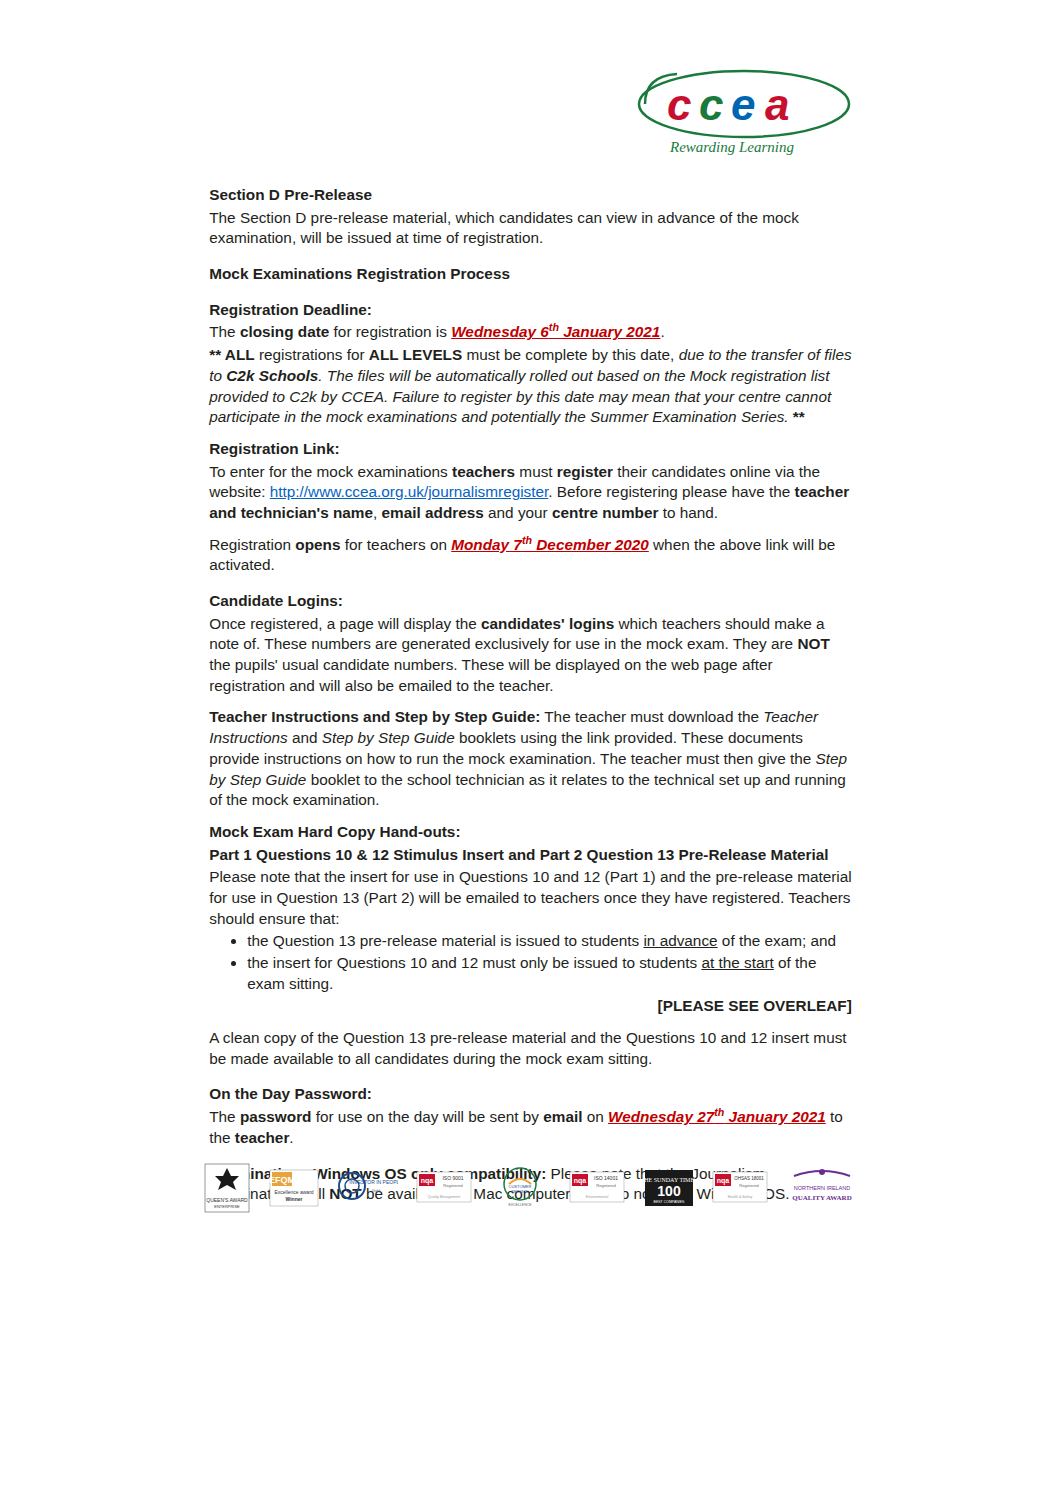c c e a Rewarding Learning
Section D Pre-Release
The Section D pre-release material, which candidates can view in advance of the mock examination, will be issued at time of registration.
Mock Examinations Registration Process
Registration Deadline:
The closing date for registration is Wednesday 6th January 2021.
** ALL registrations for ALL LEVELS must be complete by this date, due to the transfer of files to C2k Schools. The files will be automatically rolled out based on the Mock registration list provided to C2k by CCEA. Failure to register by this date may mean that your centre cannot participate in the mock examinations and potentially the Summer Examination Series. **
Registration Link:
To enter for the mock examinations teachers must register their candidates online via the website: http://www.ccea.org.uk/journalismregister. Before registering please have the teacher and technician's name, email address and your centre number to hand.
Registration opens for teachers on Monday 7th December 2020 when the above link will be activated.
Candidate Logins:
Once registered, a page will display the candidates' logins which teachers should make a note of. These numbers are generated exclusively for use in the mock exam. They are NOT the pupils' usual candidate numbers. These will be displayed on the web page after registration and will also be emailed to the teacher.
Teacher Instructions and Step by Step Guide: The teacher must download the Teacher Instructions and Step by Step Guide booklets using the link provided. These documents provide instructions on how to run the mock examination. The teacher must then give the Step by Step Guide booklet to the school technician as it relates to the technical set up and running of the mock examination.
Mock Exam Hard Copy Hand-outs:
Part 1 Questions 10 & 12 Stimulus Insert and Part 2 Question 13 Pre-Release Material
Please note that the insert for use in Questions 10 and 12 (Part 1) and the pre-release material for use in Question 13 (Part 2) will be emailed to teachers once they have registered. Teachers should ensure that:
the Question 13 pre-release material is issued to students in advance of the exam; and
the insert for Questions 10 and 12 must only be issued to students at the start of the exam sitting.
[PLEASE SEE OVERLEAF]
A clean copy of the Question 13 pre-release material and the Questions 10 and 12 insert must be made available to all candidates during the mock exam sitting.
On the Day Password:
The password for use on the day will be sent by email on Wednesday 27th January 2021 to the teacher.
Examinations Windows OS only compatibility: Please note that the Journalism examinations will NOT be available on Mac computers that do not have Windows OS.
QUEEN'S AWARD ENTERPRISE EFQM Excellence award Winner INVESTOR IN PEOPLE Gold nqa ISO 9001 Registered Quality Management CUSTOMER SERVICE EXCELLENCE nqa ISO 14001 Registered Environmental THE SUNDAY TIMES 100 BEST COMPANIES nqa OHSAS 18001 Registered Health & Safety NORTHERN IRELAND QUALITY AWARD